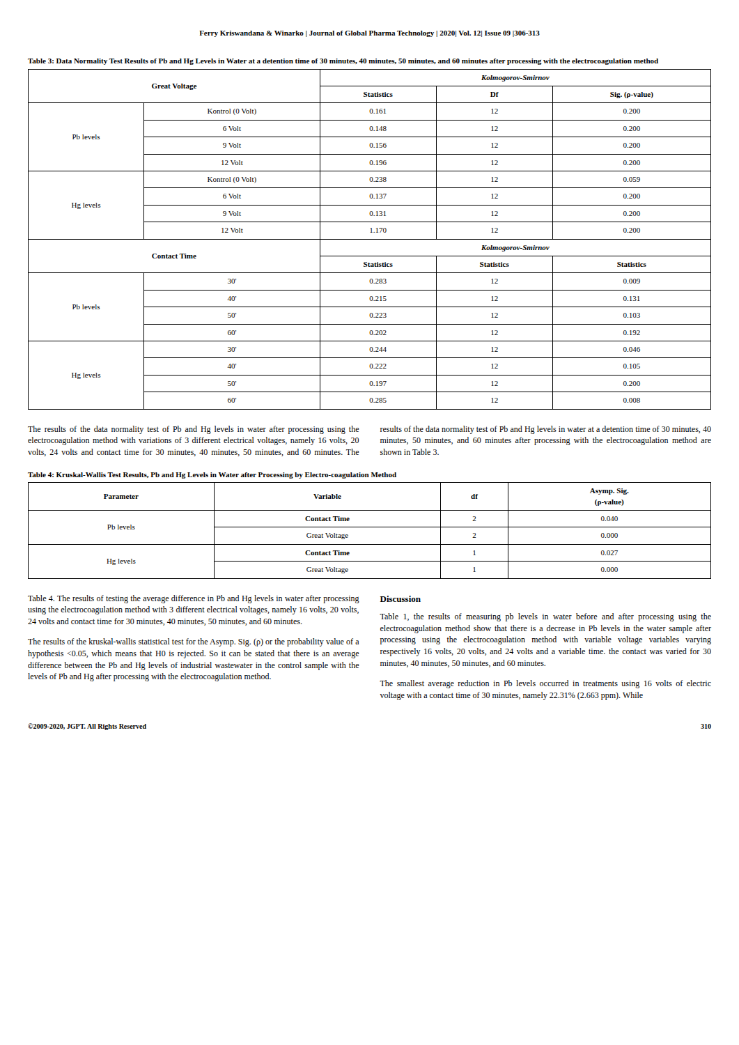Ferry Kriswandana & Winarko | Journal of Global Pharma Technology | 2020| Vol. 12| Issue 09 |306-313
Table 3: Data Normality Test Results of Pb and Hg Levels in Water at a detention time of 30 minutes, 40 minutes, 50 minutes, and 60 minutes after processing with the electrocoagulation method
| Great Voltage | Kolmogorov-Smirnov |
| --- | --- |
| Statistics | Df | Sig. (ρ-value) |
| Pb levels | Kontrol (0 Volt) | 0.161 | 12 | 0.200 |
| 6 Volt | 0.148 | 12 | 0.200 |
| 9 Volt | 0.156 | 12 | 0.200 |
| 12 Volt | 0.196 | 12 | 0.200 |
| Hg levels | Kontrol (0 Volt) | 0.238 | 12 | 0.059 |
| 6 Volt | 0.137 | 12 | 0.200 |
| 9 Volt | 0.131 | 12 | 0.200 |
| 12 Volt | 1.170 | 12 | 0.200 |
| Contact Time | Kolmogorov-Smirnov |
| Statistics | Statistics | Statistics |
| Pb levels | 30' | 0.283 | 12 | 0.009 |
| 40' | 0.215 | 12 | 0.131 |
| 50' | 0.223 | 12 | 0.103 |
| 60' | 0.202 | 12 | 0.192 |
| Hg levels | 30' | 0.244 | 12 | 0.046 |
| 40' | 0.222 | 12 | 0.105 |
| 50' | 0.197 | 12 | 0.200 |
| 60' | 0.285 | 12 | 0.008 |
The results of the data normality test of Pb and Hg levels in water after processing using the electrocoagulation method with variations of 3 different electrical voltages, namely 16 volts, 20 volts, 24 volts and contact time for 30 minutes, 40 minutes, 50 minutes, and 60 minutes. The results of the data normality test of Pb and Hg levels in water at a detention time of 30 minutes, 40 minutes, 50 minutes, and 60 minutes after processing with the electrocoagulation method are shown in Table 3.
Table 4: Kruskal-Wallis Test Results, Pb and Hg Levels in Water after Processing by Electro-coagulation Method
| Parameter | Variable | df | Asymp. Sig. (ρ-value) |
| --- | --- | --- | --- |
| Pb levels | Contact Time | 2 | 0.040 |
| Great Voltage | 2 | 0.000 |
| Hg levels | Contact Time | 1 | 0.027 |
| Great Voltage | 1 | 0.000 |
Table 4. The results of testing the average difference in Pb and Hg levels in water after processing using the electrocoagulation method with 3 different electrical voltages, namely 16 volts, 20 volts, 24 volts and contact time for 30 minutes, 40 minutes, 50 minutes, and 60 minutes.
The results of the kruskal-wallis statistical test for the Asymp. Sig. (ρ) or the probability value of a hypothesis <0.05, which means that H0 is rejected. So it can be stated that there is an average difference between the Pb and Hg levels of industrial wastewater in the control sample with the levels of Pb and Hg after processing with the electrocoagulation method.
Discussion
Table 1, the results of measuring pb levels in water before and after processing using the electrocoagulation method show that there is a decrease in Pb levels in the water sample after processing using the electrocoagulation method with variable voltage variables varying respectively 16 volts, 20 volts, and 24 volts and a variable time. the contact was varied for 30 minutes, 40 minutes, 50 minutes, and 60 minutes.
The smallest average reduction in Pb levels occurred in treatments using 16 volts of electric voltage with a contact time of 30 minutes, namely 22.31% (2.663 ppm). While
©2009-2020, JGPT. All Rights Reserved
310